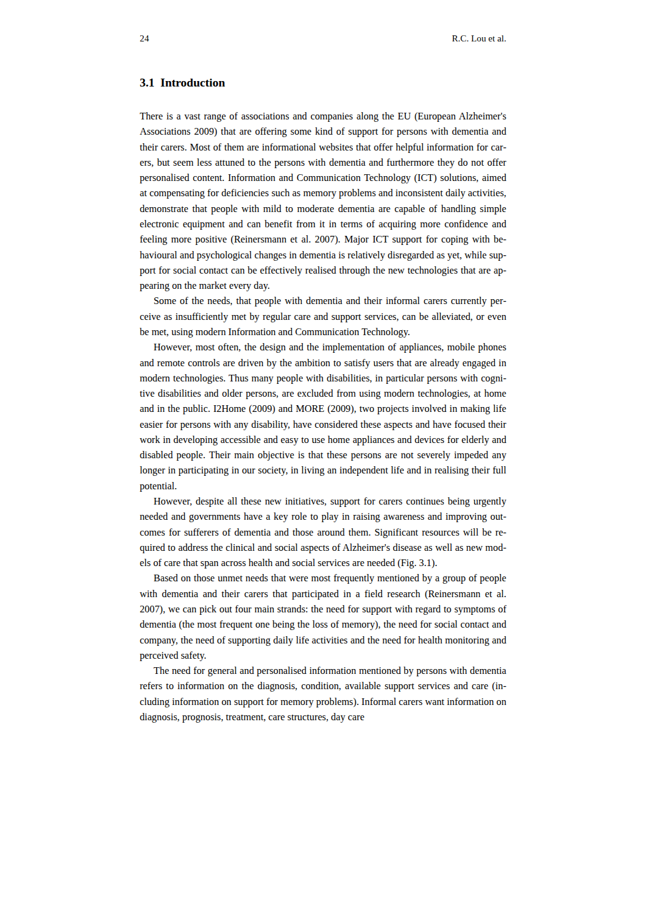24 R.C. Lou et al.
3.1 Introduction
There is a vast range of associations and companies along the EU (European Alzheimer's Associations 2009) that are offering some kind of support for persons with dementia and their carers. Most of them are informational websites that offer helpful information for carers, but seem less attuned to the persons with dementia and furthermore they do not offer personalised content. Information and Communication Technology (ICT) solutions, aimed at compensating for deficiencies such as memory problems and inconsistent daily activities, demonstrate that people with mild to moderate dementia are capable of handling simple electronic equipment and can benefit from it in terms of acquiring more confidence and feeling more positive (Reinersmann et al. 2007). Major ICT support for coping with behavioural and psychological changes in dementia is relatively disregarded as yet, while support for social contact can be effectively realised through the new technologies that are appearing on the market every day.
Some of the needs, that people with dementia and their informal carers currently perceive as insufficiently met by regular care and support services, can be alleviated, or even be met, using modern Information and Communication Technology.
However, most often, the design and the implementation of appliances, mobile phones and remote controls are driven by the ambition to satisfy users that are already engaged in modern technologies. Thus many people with disabilities, in particular persons with cognitive disabilities and older persons, are excluded from using modern technologies, at home and in the public. I2Home (2009) and MORE (2009), two projects involved in making life easier for persons with any disability, have considered these aspects and have focused their work in developing accessible and easy to use home appliances and devices for elderly and disabled people. Their main objective is that these persons are not severely impeded any longer in participating in our society, in living an independent life and in realising their full potential.
However, despite all these new initiatives, support for carers continues being urgently needed and governments have a key role to play in raising awareness and improving outcomes for sufferers of dementia and those around them. Significant resources will be required to address the clinical and social aspects of Alzheimer's disease as well as new models of care that span across health and social services are needed (Fig. 3.1).
Based on those unmet needs that were most frequently mentioned by a group of people with dementia and their carers that participated in a field research (Reinersmann et al. 2007), we can pick out four main strands: the need for support with regard to symptoms of dementia (the most frequent one being the loss of memory), the need for social contact and company, the need of supporting daily life activities and the need for health monitoring and perceived safety.
The need for general and personalised information mentioned by persons with dementia refers to information on the diagnosis, condition, available support services and care (including information on support for memory problems). Informal carers want information on diagnosis, prognosis, treatment, care structures, day care